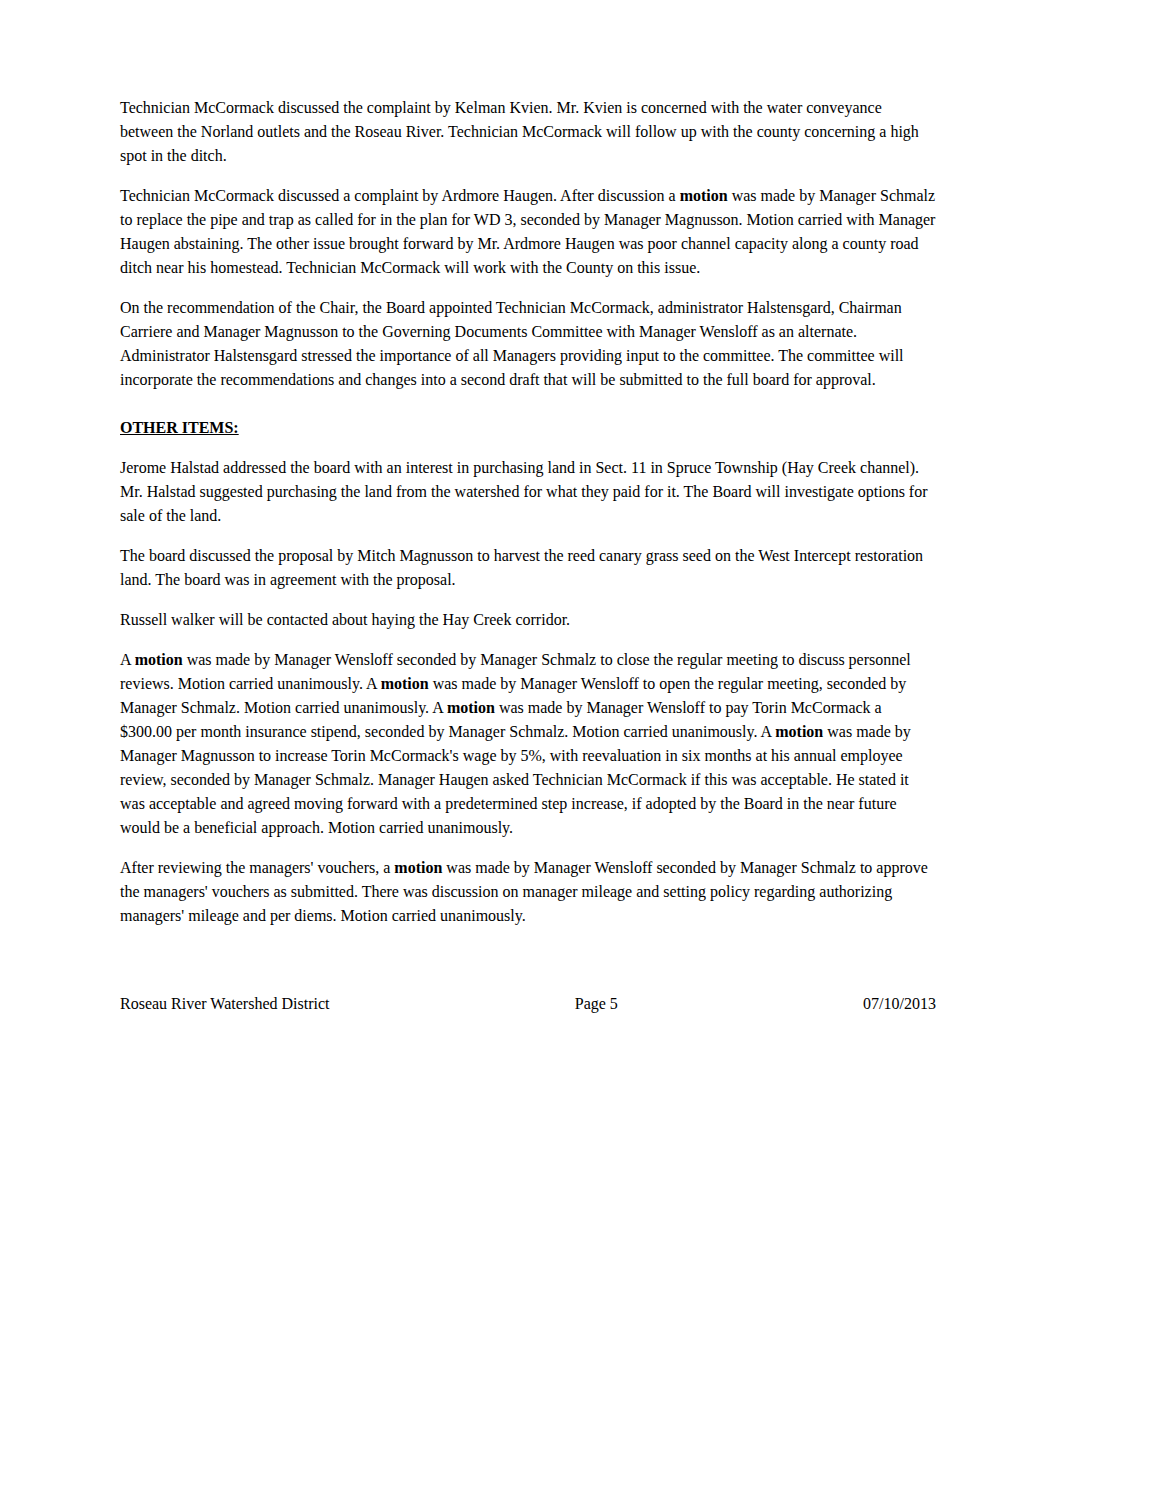Technician McCormack discussed the complaint by Kelman Kvien. Mr. Kvien is concerned with the water conveyance between the Norland outlets and the Roseau River. Technician McCormack will follow up with the county concerning a high spot in the ditch.
Technician McCormack discussed a complaint by Ardmore Haugen. After discussion a motion was made by Manager Schmalz to replace the pipe and trap as called for in the plan for WD 3, seconded by Manager Magnusson. Motion carried with Manager Haugen abstaining. The other issue brought forward by Mr. Ardmore Haugen was poor channel capacity along a county road ditch near his homestead. Technician McCormack will work with the County on this issue.
On the recommendation of the Chair, the Board appointed Technician McCormack, administrator Halstensgard, Chairman Carriere and Manager Magnusson to the Governing Documents Committee with Manager Wensloff as an alternate. Administrator Halstensgard stressed the importance of all Managers providing input to the committee. The committee will incorporate the recommendations and changes into a second draft that will be submitted to the full board for approval.
OTHER ITEMS:
Jerome Halstad addressed the board with an interest in purchasing land in Sect. 11 in Spruce Township (Hay Creek channel). Mr. Halstad suggested purchasing the land from the watershed for what they paid for it. The Board will investigate options for sale of the land.
The board discussed the proposal by Mitch Magnusson to harvest the reed canary grass seed on the West Intercept restoration land. The board was in agreement with the proposal.
Russell walker will be contacted about haying the Hay Creek corridor.
A motion was made by Manager Wensloff seconded by Manager Schmalz to close the regular meeting to discuss personnel reviews. Motion carried unanimously. A motion was made by Manager Wensloff to open the regular meeting, seconded by Manager Schmalz. Motion carried unanimously. A motion was made by Manager Wensloff to pay Torin McCormack a $300.00 per month insurance stipend, seconded by Manager Schmalz. Motion carried unanimously. A motion was made by Manager Magnusson to increase Torin McCormack's wage by 5%, with reevaluation in six months at his annual employee review, seconded by Manager Schmalz. Manager Haugen asked Technician McCormack if this was acceptable. He stated it was acceptable and agreed moving forward with a predetermined step increase, if adopted by the Board in the near future would be a beneficial approach. Motion carried unanimously.
After reviewing the managers' vouchers, a motion was made by Manager Wensloff seconded by Manager Schmalz to approve the managers' vouchers as submitted. There was discussion on manager mileage and setting policy regarding authorizing managers' mileage and per diems. Motion carried unanimously.
Roseau River Watershed District Page 5 07/10/2013